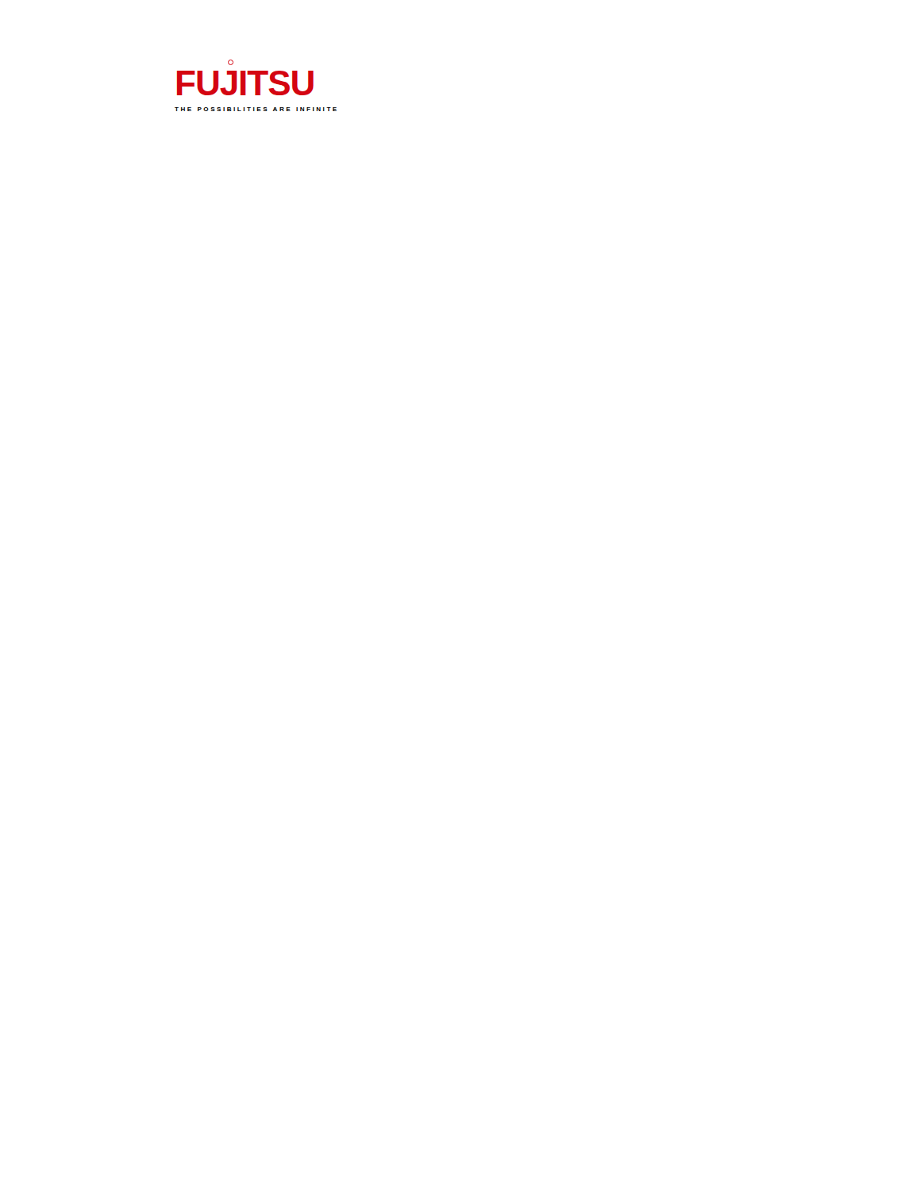FUJITSU
THE POSSIBILITIES ARE INFINITE